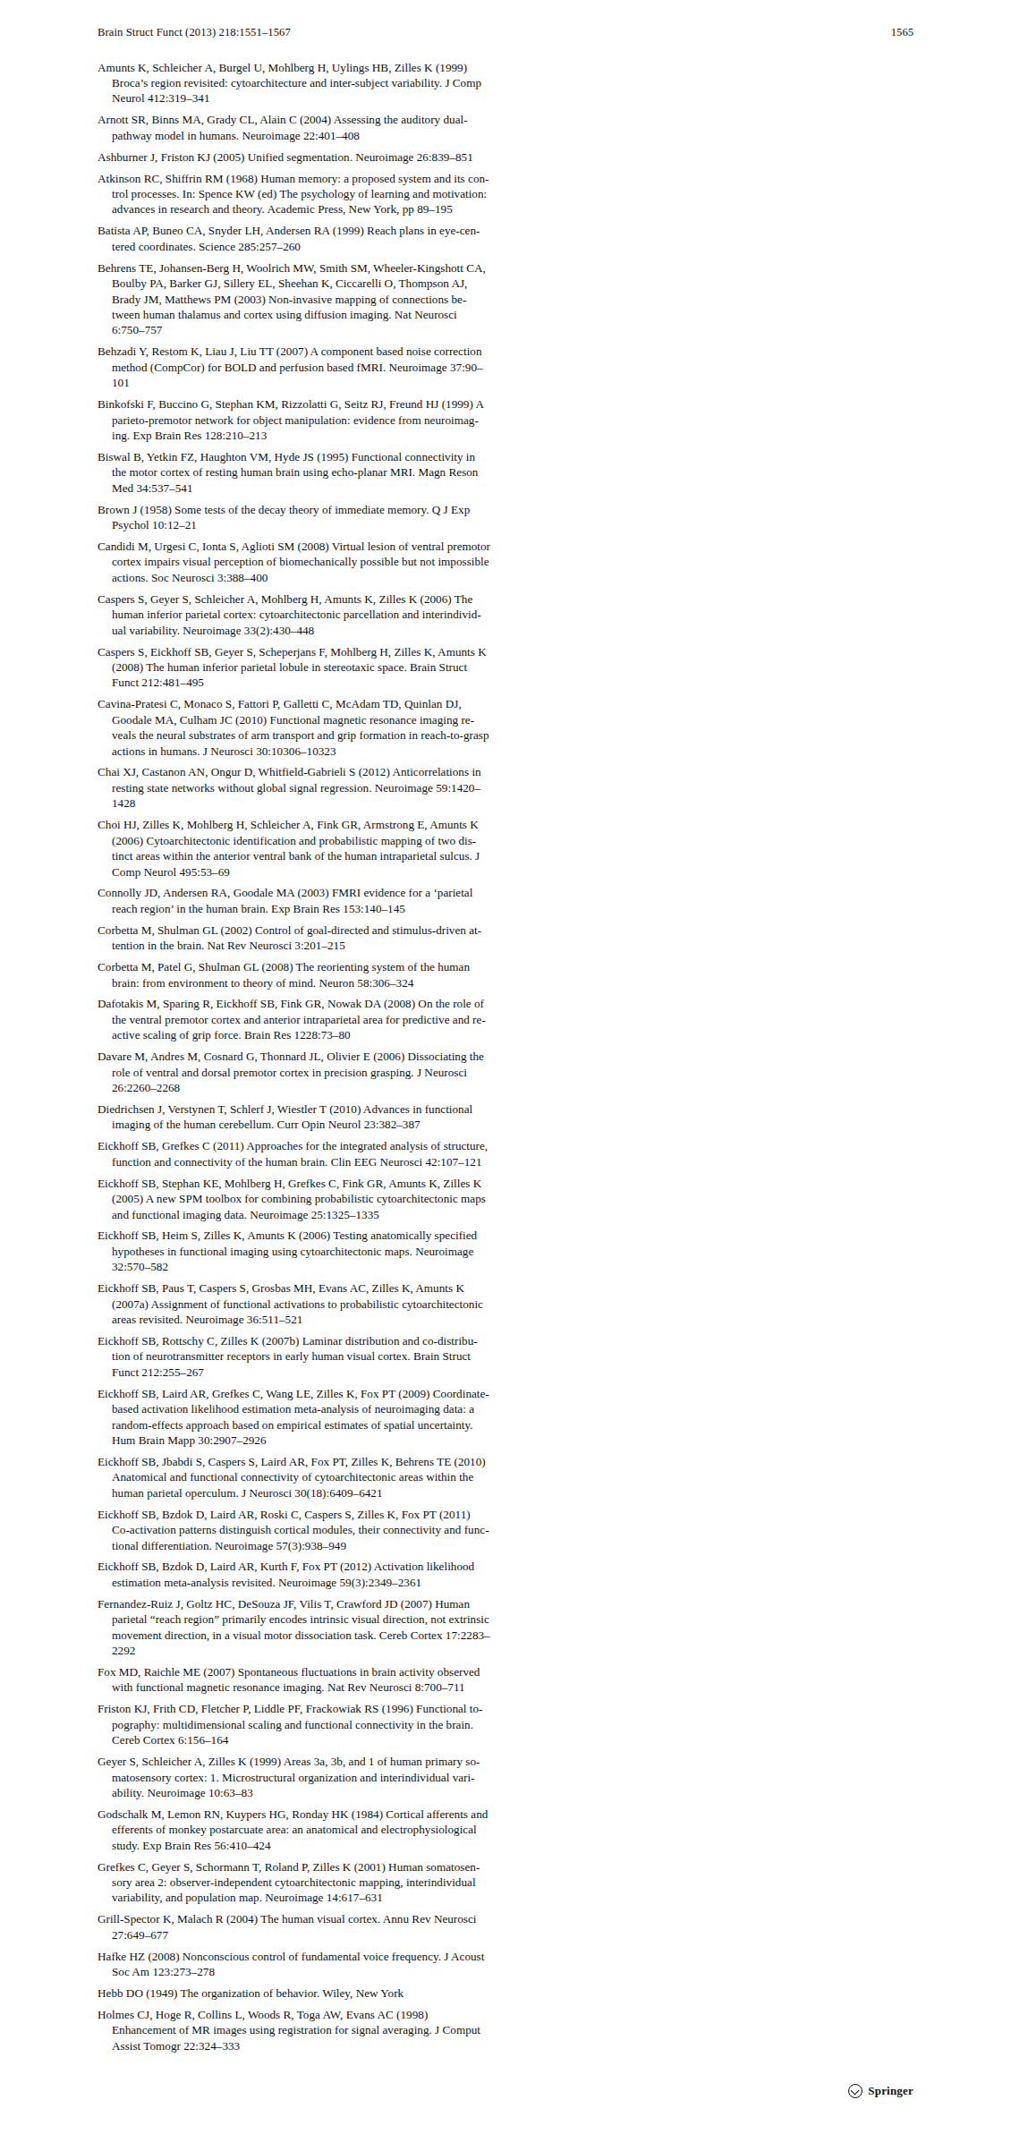Brain Struct Funct (2013) 218:1551–1567
1565
Amunts K, Schleicher A, Burgel U, Mohlberg H, Uylings HB, Zilles K (1999) Broca’s region revisited: cytoarchitecture and inter-subject variability. J Comp Neurol 412:319–341
Arnott SR, Binns MA, Grady CL, Alain C (2004) Assessing the auditory dual-pathway model in humans. Neuroimage 22:401–408
Ashburner J, Friston KJ (2005) Unified segmentation. Neuroimage 26:839–851
Atkinson RC, Shiffrin RM (1968) Human memory: a proposed system and its control processes. In: Spence KW (ed) The psychology of learning and motivation: advances in research and theory. Academic Press, New York, pp 89–195
Batista AP, Buneo CA, Snyder LH, Andersen RA (1999) Reach plans in eye-centered coordinates. Science 285:257–260
Behrens TE, Johansen-Berg H, Woolrich MW, Smith SM, Wheeler-Kingshott CA, Boulby PA, Barker GJ, Sillery EL, Sheehan K, Ciccarelli O, Thompson AJ, Brady JM, Matthews PM (2003) Non-invasive mapping of connections between human thalamus and cortex using diffusion imaging. Nat Neurosci 6:750–757
Behzadi Y, Restom K, Liau J, Liu TT (2007) A component based noise correction method (CompCor) for BOLD and perfusion based fMRI. Neuroimage 37:90–101
Binkofski F, Buccino G, Stephan KM, Rizzolatti G, Seitz RJ, Freund HJ (1999) A parieto-premotor network for object manipulation: evidence from neuroimaging. Exp Brain Res 128:210–213
Biswal B, Yetkin FZ, Haughton VM, Hyde JS (1995) Functional connectivity in the motor cortex of resting human brain using echo-planar MRI. Magn Reson Med 34:537–541
Brown J (1958) Some tests of the decay theory of immediate memory. Q J Exp Psychol 10:12–21
Candidi M, Urgesi C, Ionta S, Aglioti SM (2008) Virtual lesion of ventral premotor cortex impairs visual perception of biomechanically possible but not impossible actions. Soc Neurosci 3:388–400
Caspers S, Geyer S, Schleicher A, Mohlberg H, Amunts K, Zilles K (2006) The human inferior parietal cortex: cytoarchitectonic parcellation and interindividual variability. Neuroimage 33(2):430–448
Caspers S, Eickhoff SB, Geyer S, Scheperjans F, Mohlberg H, Zilles K, Amunts K (2008) The human inferior parietal lobule in stereotaxic space. Brain Struct Funct 212:481–495
Cavina-Pratesi C, Monaco S, Fattori P, Galletti C, McAdam TD, Quinlan DJ, Goodale MA, Culham JC (2010) Functional magnetic resonance imaging reveals the neural substrates of arm transport and grip formation in reach-to-grasp actions in humans. J Neurosci 30:10306–10323
Chai XJ, Castanon AN, Ongur D, Whitfield-Gabrieli S (2012) Anticorrelations in resting state networks without global signal regression. Neuroimage 59:1420–1428
Choi HJ, Zilles K, Mohlberg H, Schleicher A, Fink GR, Armstrong E, Amunts K (2006) Cytoarchitectonic identification and probabilistic mapping of two distinct areas within the anterior ventral bank of the human intraparietal sulcus. J Comp Neurol 495:53–69
Connolly JD, Andersen RA, Goodale MA (2003) FMRI evidence for a ‘parietal reach region’ in the human brain. Exp Brain Res 153:140–145
Corbetta M, Shulman GL (2002) Control of goal-directed and stimulus-driven attention in the brain. Nat Rev Neurosci 3:201–215
Corbetta M, Patel G, Shulman GL (2008) The reorienting system of the human brain: from environment to theory of mind. Neuron 58:306–324
Dafotakis M, Sparing R, Eickhoff SB, Fink GR, Nowak DA (2008) On the role of the ventral premotor cortex and anterior intraparietal area for predictive and reactive scaling of grip force. Brain Res 1228:73–80
Davare M, Andres M, Cosnard G, Thonnard JL, Olivier E (2006) Dissociating the role of ventral and dorsal premotor cortex in precision grasping. J Neurosci 26:2260–2268
Diedrichsen J, Verstynen T, Schlerf J, Wiestler T (2010) Advances in functional imaging of the human cerebellum. Curr Opin Neurol 23:382–387
Eickhoff SB, Grefkes C (2011) Approaches for the integrated analysis of structure, function and connectivity of the human brain. Clin EEG Neurosci 42:107–121
Eickhoff SB, Stephan KE, Mohlberg H, Grefkes C, Fink GR, Amunts K, Zilles K (2005) A new SPM toolbox for combining probabilistic cytoarchitectonic maps and functional imaging data. Neuroimage 25:1325–1335
Eickhoff SB, Heim S, Zilles K, Amunts K (2006) Testing anatomically specified hypotheses in functional imaging using cytoarchitectonic maps. Neuroimage 32:570–582
Eickhoff SB, Paus T, Caspers S, Grosbas MH, Evans AC, Zilles K, Amunts K (2007a) Assignment of functional activations to probabilistic cytoarchitectonic areas revisited. Neuroimage 36:511–521
Eickhoff SB, Rottschy C, Zilles K (2007b) Laminar distribution and co-distribution of neurotransmitter receptors in early human visual cortex. Brain Struct Funct 212:255–267
Eickhoff SB, Laird AR, Grefkes C, Wang LE, Zilles K, Fox PT (2009) Coordinate-based activation likelihood estimation meta-analysis of neuroimaging data: a random-effects approach based on empirical estimates of spatial uncertainty. Hum Brain Mapp 30:2907–2926
Eickhoff SB, Jbabdi S, Caspers S, Laird AR, Fox PT, Zilles K, Behrens TE (2010) Anatomical and functional connectivity of cytoarchitectonic areas within the human parietal operculum. J Neurosci 30(18):6409–6421
Eickhoff SB, Bzdok D, Laird AR, Roski C, Caspers S, Zilles K, Fox PT (2011) Co-activation patterns distinguish cortical modules, their connectivity and functional differentiation. Neuroimage 57(3):938–949
Eickhoff SB, Bzdok D, Laird AR, Kurth F, Fox PT (2012) Activation likelihood estimation meta-analysis revisited. Neuroimage 59(3):2349–2361
Fernandez-Ruiz J, Goltz HC, DeSouza JF, Vilis T, Crawford JD (2007) Human parietal “reach region” primarily encodes intrinsic visual direction, not extrinsic movement direction, in a visual motor dissociation task. Cereb Cortex 17:2283–2292
Fox MD, Raichle ME (2007) Spontaneous fluctuations in brain activity observed with functional magnetic resonance imaging. Nat Rev Neurosci 8:700–711
Friston KJ, Frith CD, Fletcher P, Liddle PF, Frackowiak RS (1996) Functional topography: multidimensional scaling and functional connectivity in the brain. Cereb Cortex 6:156–164
Geyer S, Schleicher A, Zilles K (1999) Areas 3a, 3b, and 1 of human primary somatosensory cortex: 1. Microstructural organization and interindividual variability. Neuroimage 10:63–83
Godschalk M, Lemon RN, Kuypers HG, Ronday HK (1984) Cortical afferents and efferents of monkey postarcuate area: an anatomical and electrophysiological study. Exp Brain Res 56:410–424
Grefkes C, Geyer S, Schormann T, Roland P, Zilles K (2001) Human somatosensory area 2: observer-independent cytoarchitectonic mapping, interindividual variability, and population map. Neuroimage 14:617–631
Grill-Spector K, Malach R (2004) The human visual cortex. Annu Rev Neurosci 27:649–677
Hafke HZ (2008) Nonconscious control of fundamental voice frequency. J Acoust Soc Am 123:273–278
Hebb DO (1949) The organization of behavior. Wiley, New York
Holmes CJ, Hoge R, Collins L, Woods R, Toga AW, Evans AC (1998) Enhancement of MR images using registration for signal averaging. J Comput Assist Tomogr 22:324–333
Springer